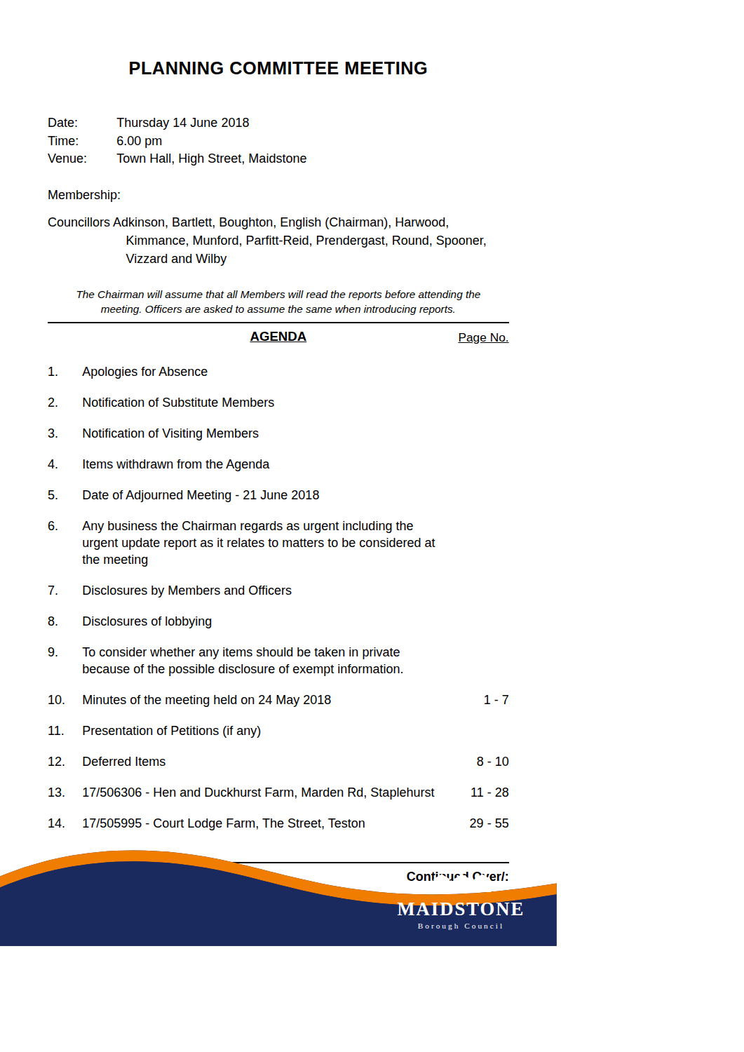PLANNING COMMITTEE MEETING
| Date: | Thursday 14 June 2018 |
| Time: | 6.00 pm |
| Venue: | Town Hall, High Street, Maidstone |
Membership:
Councillors Adkinson, Bartlett, Boughton, English (Chairman), Harwood, Kimmance, Munford, Parfitt-Reid, Prendergast, Round, Spooner, Vizzard and Wilby
The Chairman will assume that all Members will read the reports before attending the meeting. Officers are asked to assume the same when introducing reports.
AGENDA Page No.
| 1. | Apologies for Absence | |
| 2. | Notification of Substitute Members | |
| 3. | Notification of Visiting Members | |
| 4. | Items withdrawn from the Agenda | |
| 5. | Date of Adjourned Meeting - 21 June 2018 | |
| 6. | Any business the Chairman regards as urgent including the urgent update report as it relates to matters to be considered at the meeting | |
| 7. | Disclosures by Members and Officers | |
| 8. | Disclosures of lobbying | |
| 9. | To consider whether any items should be taken in private because of the possible disclosure of exempt information. | |
| 10. | Minutes of the meeting held on 24 May 2018 | 1 - 7 |
| 11. | Presentation of Petitions (if any) | |
| 12. | Deferred Items | 8 - 10 |
| 13. | 17/506306 - Hen and Duckhurst Farm, Marden Rd, Staplehurst | 11 - 28 |
| 14. | 17/505995 - Court Lodge Farm, The Street, Teston | 29 - 55 |
Issued on Wednesday 6 June 2018 Continued Over/:
Alison Broom
Alison Broom, Chief Executive
☗☗☗
MAIDSTONE
Borough Council